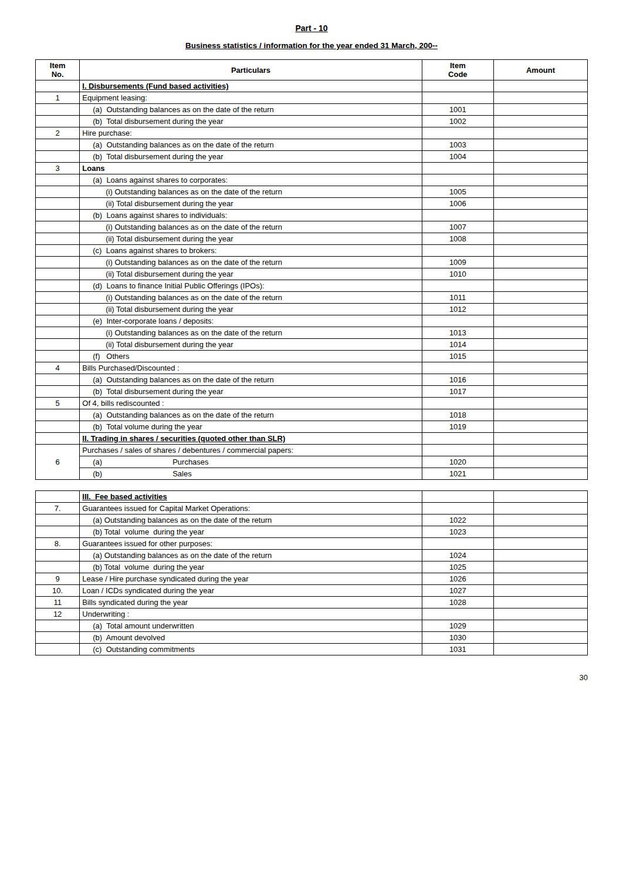Part - 10
Business statistics / information for the year ended 31 March, 200--
| Item No. | Particulars | Item Code | Amount |
| --- | --- | --- | --- |
| | I. Disbursements (Fund based activities) | | |
| 1 | Equipment leasing: | | |
| | (a) Outstanding balances as on the date of the return | 1001 | |
| | (b) Total disbursement during the year | 1002 | |
| 2 | Hire purchase: | | |
| | (a) Outstanding balances as on the date of the return | 1003 | |
| | (b) Total disbursement during the year | 1004 | |
| 3 | Loans | | |
| | (a) Loans against shares to corporates: | | |
| | (i) Outstanding balances as on the date of the return | 1005 | |
| | (ii) Total disbursement during the year | 1006 | |
| | (b) Loans against shares to individuals: | | |
| | (i) Outstanding balances as on the date of the return | 1007 | |
| | (ii) Total disbursement during the year | 1008 | |
| | (c) Loans against shares to brokers: | | |
| | (i) Outstanding balances as on the date of the return | 1009 | |
| | (ii) Total disbursement during the year | 1010 | |
| | (d) Loans to finance Initial Public Offerings (IPOs): | | |
| | (i) Outstanding balances as on the date of the return | 1011 | |
| | (ii) Total disbursement during the year | 1012 | |
| | (e) Inter-corporate loans / deposits: | | |
| | (i) Outstanding balances as on the date of the return | 1013 | |
| | (ii) Total disbursement during the year | 1014 | |
| | (f) Others | 1015 | |
| 4 | Bills Purchased/Discounted : | | |
| | (a) Outstanding balances as on the date of the return | 1016 | |
| | (b) Total disbursement during the year | 1017 | |
| 5 | Of 4, bills rediscounted : | | |
| | (a) Outstanding balances as on the date of the return | 1018 | |
| | (b) Total volume during the year | 1019 | |
| | II. Trading in shares / securities (quoted other than SLR) | | |
| 6 | Purchases / sales of shares / debentures / commercial papers: | | |
| (a) Purchases | 1020 | |
| (b) Sales | 1021 | |
| | III. Fee based activities | | |
| 7. | Guarantees issued for Capital Market Operations: | | |
| | (a) Outstanding balances as on the date of the return | 1022 | |
| | (b) Total volume during the year | 1023 | |
| 8. | Guarantees issued for other purposes: | | |
| | (a) Outstanding balances as on the date of the return | 1024 | |
| | (b) Total volume during the year | 1025 | |
| 9 | Lease / Hire purchase syndicated during the year | 1026 | |
| 10. | Loan / ICDs syndicated during the year | 1027 | |
| 11 | Bills syndicated during the year | 1028 | |
| 12 | Underwriting : | | |
| | (a) Total amount underwritten | 1029 | |
| | (b) Amount devolved | 1030 | |
| | (c) Outstanding commitments | 1031 | |
30